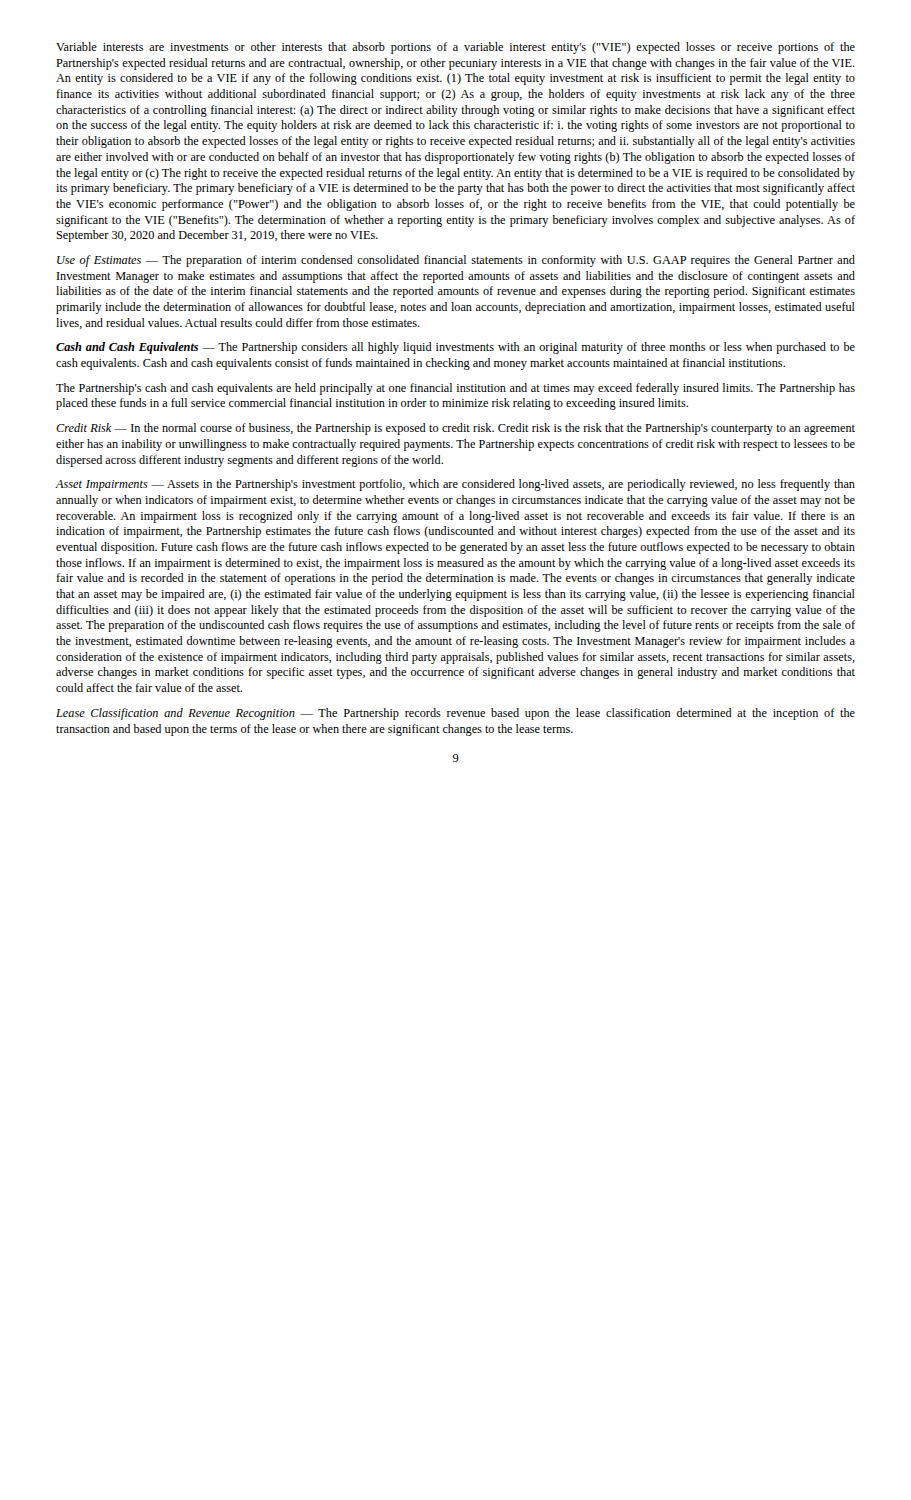Variable interests are investments or other interests that absorb portions of a variable interest entity's ("VIE") expected losses or receive portions of the Partnership's expected residual returns and are contractual, ownership, or other pecuniary interests in a VIE that change with changes in the fair value of the VIE. An entity is considered to be a VIE if any of the following conditions exist. (1) The total equity investment at risk is insufficient to permit the legal entity to finance its activities without additional subordinated financial support; or (2) As a group, the holders of equity investments at risk lack any of the three characteristics of a controlling financial interest: (a) The direct or indirect ability through voting or similar rights to make decisions that have a significant effect on the success of the legal entity. The equity holders at risk are deemed to lack this characteristic if: i. the voting rights of some investors are not proportional to their obligation to absorb the expected losses of the legal entity or rights to receive expected residual returns; and ii. substantially all of the legal entity's activities are either involved with or are conducted on behalf of an investor that has disproportionately few voting rights (b) The obligation to absorb the expected losses of the legal entity or (c) The right to receive the expected residual returns of the legal entity. An entity that is determined to be a VIE is required to be consolidated by its primary beneficiary. The primary beneficiary of a VIE is determined to be the party that has both the power to direct the activities that most significantly affect the VIE's economic performance ("Power") and the obligation to absorb losses of, or the right to receive benefits from the VIE, that could potentially be significant to the VIE ("Benefits"). The determination of whether a reporting entity is the primary beneficiary involves complex and subjective analyses. As of September 30, 2020 and December 31, 2019, there were no VIEs.
Use of Estimates — The preparation of interim condensed consolidated financial statements in conformity with U.S. GAAP requires the General Partner and Investment Manager to make estimates and assumptions that affect the reported amounts of assets and liabilities and the disclosure of contingent assets and liabilities as of the date of the interim financial statements and the reported amounts of revenue and expenses during the reporting period. Significant estimates primarily include the determination of allowances for doubtful lease, notes and loan accounts, depreciation and amortization, impairment losses, estimated useful lives, and residual values. Actual results could differ from those estimates.
Cash and Cash Equivalents — The Partnership considers all highly liquid investments with an original maturity of three months or less when purchased to be cash equivalents. Cash and cash equivalents consist of funds maintained in checking and money market accounts maintained at financial institutions.
The Partnership's cash and cash equivalents are held principally at one financial institution and at times may exceed federally insured limits. The Partnership has placed these funds in a full service commercial financial institution in order to minimize risk relating to exceeding insured limits.
Credit Risk — In the normal course of business, the Partnership is exposed to credit risk. Credit risk is the risk that the Partnership's counterparty to an agreement either has an inability or unwillingness to make contractually required payments. The Partnership expects concentrations of credit risk with respect to lessees to be dispersed across different industry segments and different regions of the world.
Asset Impairments — Assets in the Partnership's investment portfolio, which are considered long-lived assets, are periodically reviewed, no less frequently than annually or when indicators of impairment exist, to determine whether events or changes in circumstances indicate that the carrying value of the asset may not be recoverable. An impairment loss is recognized only if the carrying amount of a long-lived asset is not recoverable and exceeds its fair value. If there is an indication of impairment, the Partnership estimates the future cash flows (undiscounted and without interest charges) expected from the use of the asset and its eventual disposition. Future cash flows are the future cash inflows expected to be generated by an asset less the future outflows expected to be necessary to obtain those inflows. If an impairment is determined to exist, the impairment loss is measured as the amount by which the carrying value of a long-lived asset exceeds its fair value and is recorded in the statement of operations in the period the determination is made. The events or changes in circumstances that generally indicate that an asset may be impaired are, (i) the estimated fair value of the underlying equipment is less than its carrying value, (ii) the lessee is experiencing financial difficulties and (iii) it does not appear likely that the estimated proceeds from the disposition of the asset will be sufficient to recover the carrying value of the asset. The preparation of the undiscounted cash flows requires the use of assumptions and estimates, including the level of future rents or receipts from the sale of the investment, estimated downtime between re-leasing events, and the amount of re-leasing costs. The Investment Manager's review for impairment includes a consideration of the existence of impairment indicators, including third party appraisals, published values for similar assets, recent transactions for similar assets, adverse changes in market conditions for specific asset types, and the occurrence of significant adverse changes in general industry and market conditions that could affect the fair value of the asset.
Lease Classification and Revenue Recognition — The Partnership records revenue based upon the lease classification determined at the inception of the transaction and based upon the terms of the lease or when there are significant changes to the lease terms.
9